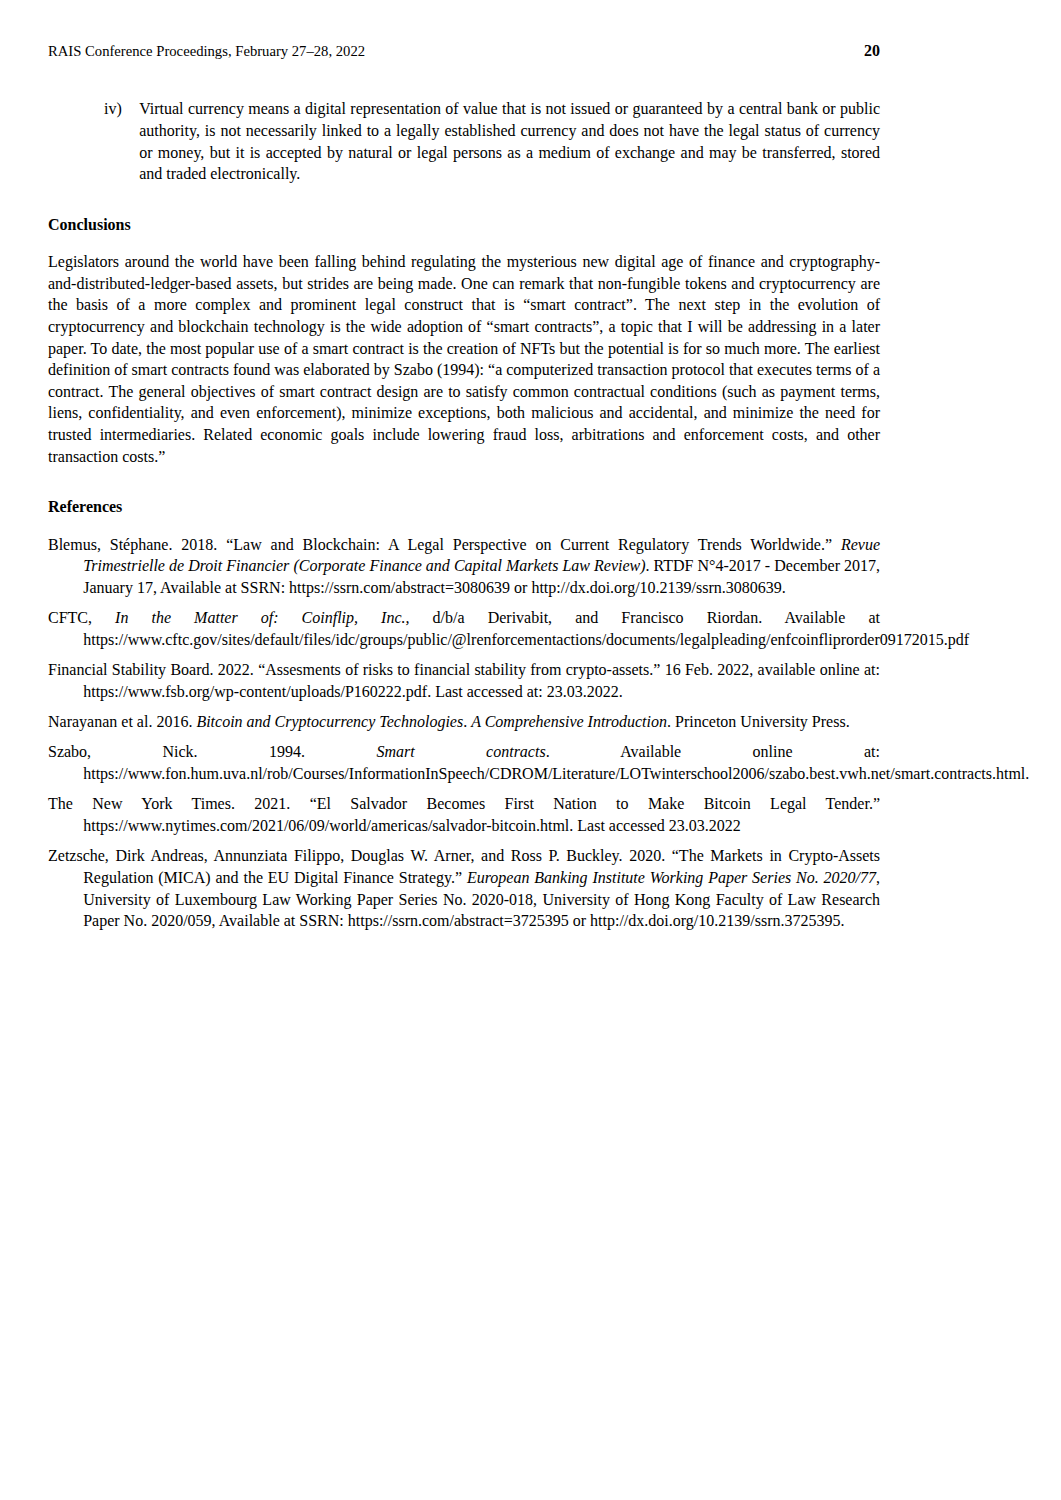RAIS Conference Proceedings, February 27–28, 2022 20
iv) Virtual currency means a digital representation of value that is not issued or guaranteed by a central bank or public authority, is not necessarily linked to a legally established currency and does not have the legal status of currency or money, but it is accepted by natural or legal persons as a medium of exchange and may be transferred, stored and traded electronically.
Conclusions
Legislators around the world have been falling behind regulating the mysterious new digital age of finance and cryptography-and-distributed-ledger-based assets, but strides are being made. One can remark that non-fungible tokens and cryptocurrency are the basis of a more complex and prominent legal construct that is “smart contract”. The next step in the evolution of cryptocurrency and blockchain technology is the wide adoption of “smart contracts”, a topic that I will be addressing in a later paper. To date, the most popular use of a smart contract is the creation of NFTs but the potential is for so much more. The earliest definition of smart contracts found was elaborated by Szabo (1994): “a computerized transaction protocol that executes terms of a contract. The general objectives of smart contract design are to satisfy common contractual conditions (such as payment terms, liens, confidentiality, and even enforcement), minimize exceptions, both malicious and accidental, and minimize the need for trusted intermediaries. Related economic goals include lowering fraud loss, arbitrations and enforcement costs, and other transaction costs.”
References
Blemus, Stéphane. 2018. “Law and Blockchain: A Legal Perspective on Current Regulatory Trends Worldwide.” Revue Trimestrielle de Droit Financier (Corporate Finance and Capital Markets Law Review). RTDF N°4-2017 - December 2017, January 17, Available at SSRN: https://ssrn.com/abstract=3080639 or http://dx.doi.org/10.2139/ssrn.3080639.
CFTC, In the Matter of: Coinflip, Inc., d/b/a Derivabit, and Francisco Riordan. Available at https://www.cftc.gov/sites/default/files/idc/groups/public/@lrenforcementactions/documents/legalpleading/enfcoinfliprorder09172015.pdf
Financial Stability Board. 2022. “Assesments of risks to financial stability from crypto-assets.” 16 Feb. 2022, available online at: https://www.fsb.org/wp-content/uploads/P160222.pdf. Last accessed at: 23.03.2022.
Narayanan et al. 2016. Bitcoin and Cryptocurrency Technologies. A Comprehensive Introduction. Princeton University Press.
Szabo, Nick. 1994. Smart contracts. Available online at: https://www.fon.hum.uva.nl/rob/Courses/InformationInSpeech/CDROM/Literature/LOTwinterschool2006/szabo.best.vwh.net/smart.contracts.html.
The New York Times. 2021. “El Salvador Becomes First Nation to Make Bitcoin Legal Tender.” https://www.nytimes.com/2021/06/09/world/americas/salvador-bitcoin.html. Last accessed 23.03.2022
Zetzsche, Dirk Andreas, Annunziata Filippo, Douglas W. Arner, and Ross P. Buckley. 2020. “The Markets in Crypto-Assets Regulation (MICA) and the EU Digital Finance Strategy.” European Banking Institute Working Paper Series No. 2020/77, University of Luxembourg Law Working Paper Series No. 2020-018, University of Hong Kong Faculty of Law Research Paper No. 2020/059, Available at SSRN: https://ssrn.com/abstract=3725395 or http://dx.doi.org/10.2139/ssrn.3725395.